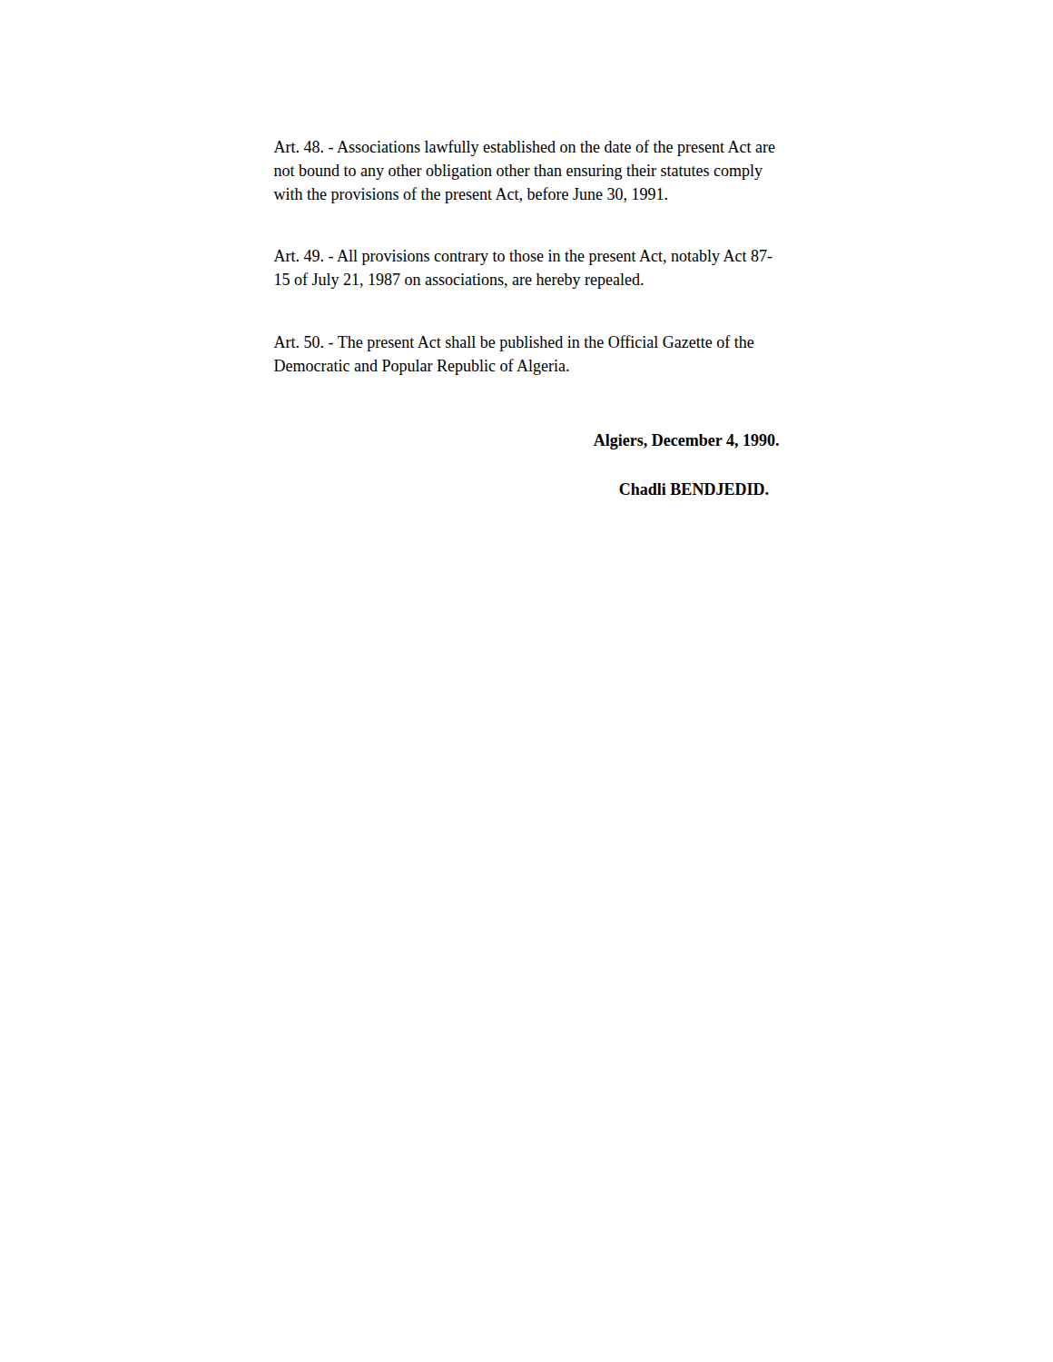Art. 48. - Associations lawfully established on the date of the present Act are not bound to any other obligation other than ensuring their statutes comply with the provisions of the present Act, before June 30, 1991.
Art. 49. - All provisions contrary to those in the present Act, notably Act 87-15 of July 21, 1987 on associations, are hereby repealed.
Art. 50. - The present Act shall be published in the Official Gazette of the Democratic and Popular Republic of Algeria.
Algiers, December 4, 1990.
Chadli BENDJEDID.